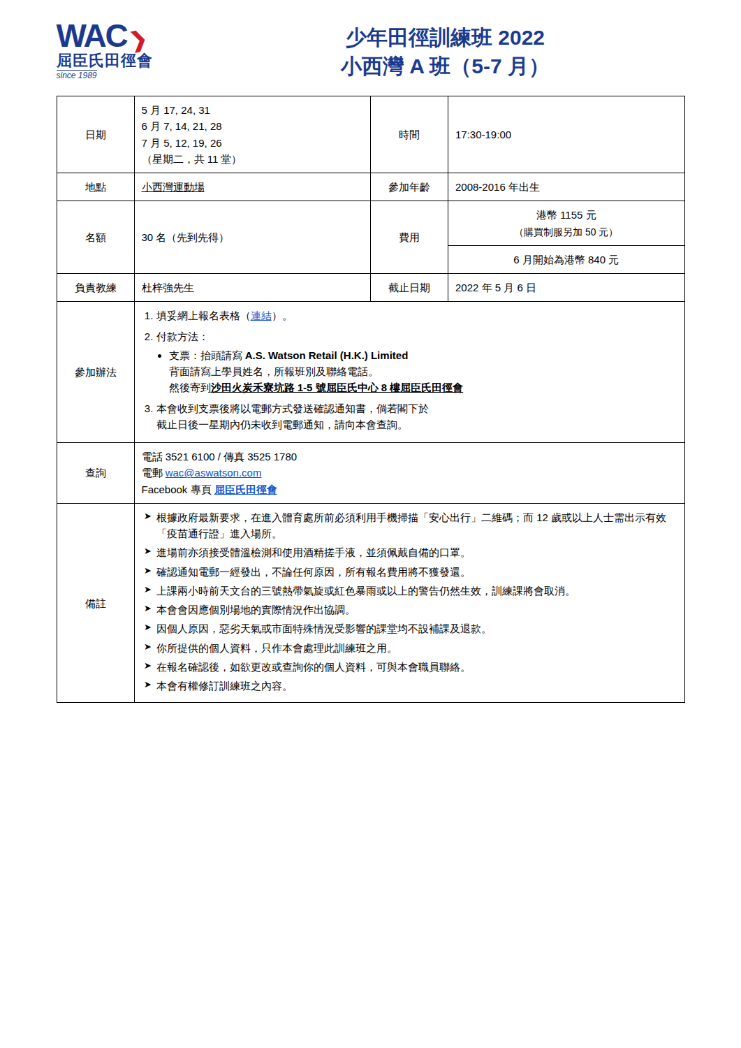WAC❯
屈臣氏田徑會
since 1989
少年田徑訓練班 2022
小西灣 A 班（5-7 月）
| 日期 | 5 月 17, 24, 31 6 月 7, 14, 21, 28 7 月 5, 12, 19, 26 （星期二，共 11 堂） | 時間 | 17:30-19:00 |
| 地點 | 小西灣運動場 | 參加年齡 | 2008-2016 年出生 |
| 名額 | 30 名（先到先得） | 費用 | 港幣 1155 元 （購買制服另加 50 元） 6 月開始為港幣 840 元 |
| 負責教練 | 杜梓強先生 | 截止日期 | 2022 年 5 月 6 日 |
| 參加辦法 | 填妥網上報名表格（ 連結 ）。 付款方法： 支票：抬頭請寫 A.S. Watson Retail (H.K.) Limited 背面請寫上學員姓名，所報班別及聯絡電話。 然後寄到 沙田火炭禾寮坑路 1-5 號屈臣氏中心 8 樓屈臣氏田徑會 本會收到支票後將以電郵方式發送確認通知書，倘若閣下於 截止日後一星期內仍未收到電郵通知，請向本會查詢。 |
| 查詢 | 電話 3521 6100 / 傳真 3525 1780 電郵 wac@aswatson.com Facebook 專頁 屈臣氏田徑會 |
| 備註 | 根據政府最新要求，在進入體育處所前必須利用手機掃描「安心出行」二維碼；而 12 歲或以上人士需出示有效「疫苗通行證」進入場所。 進場前亦須接受體溫檢測和使用酒精搓手液，並須佩戴自備的口罩。 確認通知電郵一經發出，不論任何原因，所有報名費用將不獲發還。 上課兩小時前天文台的三號熱帶氣旋或紅色暴雨或以上的警告仍然生效，訓練課將會取消。 本會會因應個別場地的實際情況作出協調。 因個人原因，惡劣天氣或市面特殊情況受影響的課堂均不設補課及退款。 你所提供的個人資料，只作本會處理此訓練班之用。 在報名確認後，如欲更改或查詢你的個人資料，可與本會職員聯絡。 本會有權修訂訓練班之內容。 |